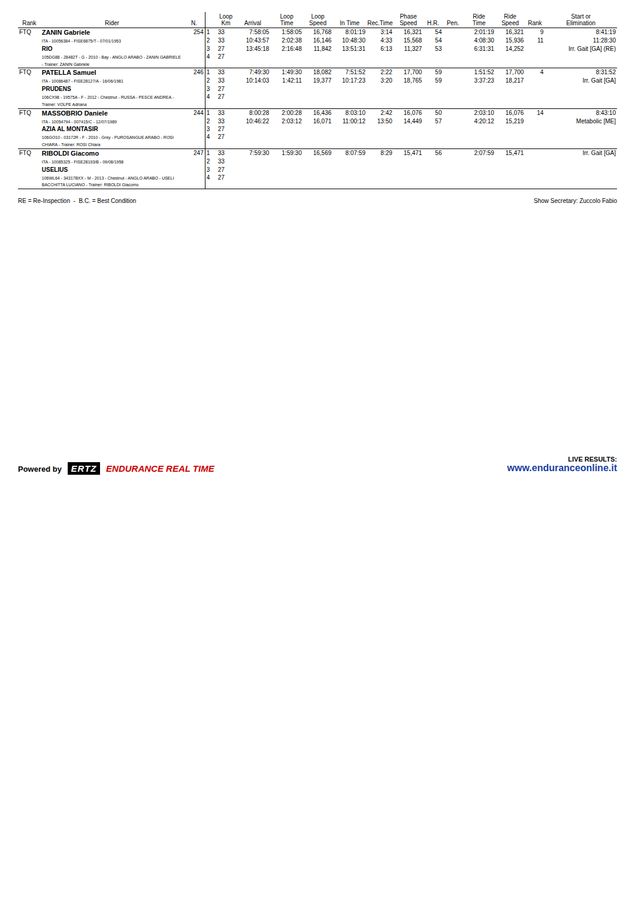| Rank | Rider | N. | | Loop Km | Arrival | Loop Time | Loop Speed | In Time | Rec.Time | Phase Speed | H.R. | Pen. | Ride Time | Ride Speed | Rank | Start or Elimination |
| --- | --- | --- | --- | --- | --- | --- | --- | --- | --- | --- | --- | --- | --- | --- | --- | --- |
| FTQ | ZANIN Gabriele | 254 | 1 | 33 | 7:58:05 | 1:58:05 | 16,768 | 8:01:19 | 3:14 | 16,321 | 54 | | 2:01:19 | 16,321 | 9 | 8:41:19 |
| | ITA - 10056384 - FISE6875/T - 07/01/1953 | | 2 | 33 | 10:43:57 | 2:02:38 | 16,146 | 10:48:30 | 4:33 | 15,568 | 54 | | 4:08:30 | 15,936 | 11 | 11:28:30 |
| | RIO | | 3 | 27 | 13:45:18 | 2:16:48 | 11,842 | 13:51:31 | 6:13 | 11,327 | 53 | | 6:31:31 | 14,252 | | Irr. Gait [GA] (RE) |
| | 105DG88 - 28482T - G - 2010 - Bay - ANGLO ARABO - ZANIN GABRIELE - Trainer: ZANIN Gabriele | | 4 | 27 | | | | | | | | | | | | |
| FTQ | PATELLA Samuel | 246 | 1 | 33 | 7:49:30 | 1:49:30 | 18,082 | 7:51:52 | 2:22 | 17,700 | 59 | | 1:51:52 | 17,700 | 4 | 8:31:52 |
| | ITA - 10086487 - FISE28127/A - 16/06/1981 | | 2 | 33 | 10:14:03 | 1:42:11 | 19,377 | 10:17:23 | 3:20 | 18,765 | 59 | | 3:37:23 | 18,217 | | Irr. Gait [GA] |
| | PRUDENS | | 3 | 27 | | | | | | | | | | | | |
| | 106CX98 - 19575A - F - 2012 - Chestnut - RUSSA - PESCE ANDREA - Trainer: VOLPE Adriana | | 4 | 27 | | | | | | | | | | | | |
| FTQ | MASSOBRIO Daniele | 244 | 1 | 33 | 8:00:28 | 2:00:28 | 16,436 | 8:03:10 | 2:42 | 16,076 | 50 | | 2:03:10 | 16,076 | 14 | 8:43:10 |
| | ITA - 10054794 - 007415/C - 12/07/1989 | | 2 | 33 | 10:46:22 | 2:03:12 | 16,071 | 11:00:12 | 13:50 | 14,449 | 57 | | 4:20:12 | 15,219 | | Metabolic [ME] |
| | AZIA AL MONTASIR | | 3 | 27 | | | | | | | | | | | | |
| | 106GO10 - 03172R - F - 2010 - Grey - PUROSANGUE ARABO - ROSI CHIARA - Trainer: ROSI Chiara | | 4 | 27 | | | | | | | | | | | | |
| FTQ | RIBOLDI Giacomo | 247 | 1 | 33 | 7:59:30 | 1:59:30 | 16,569 | 8:07:59 | 8:29 | 15,471 | 56 | | 2:07:59 | 15,471 | | Irr. Gait [GA] |
| | ITA - 10085325 - FISE28193/B - 09/08/1958 | | 2 | 33 | | | | | | | | | | | | |
| | USELIUS | | 3 | 27 | | | | | | | | | | | | |
| | 106WL64 - 34317BXX - M - 2013 - Chestnut - ANGLO ARABO - USELI BACCHITTA LUCIANO - Trainer: RIBOLDI Giacomo | | 4 | 27 | | | | | | | | | | | | |
RE = Re-Inspection - B.C. = Best Condition
Show Secretary: Zuccolo Fabio
Powered by ERTZ ENDURANCE REAL TIME
LIVE RESULTS:
www.enduranceonline.it